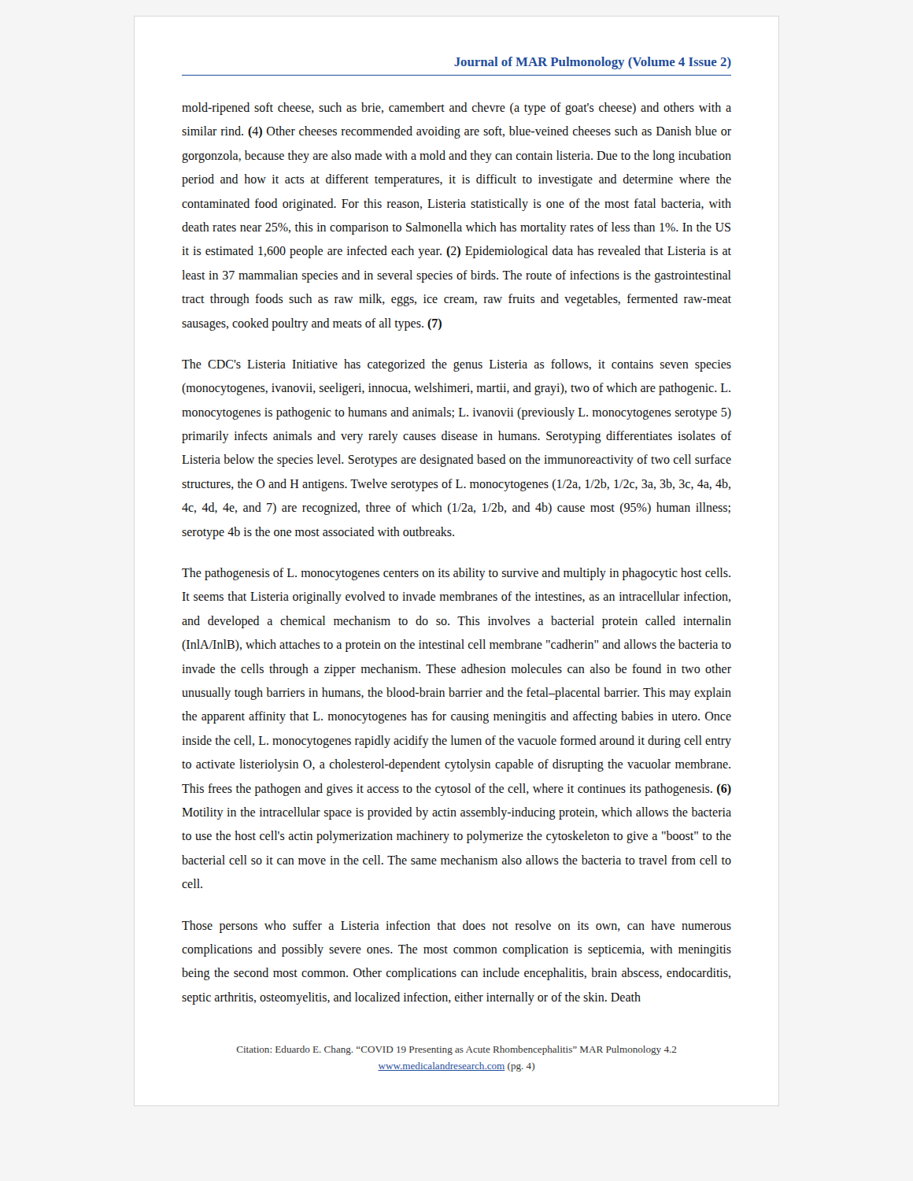Journal of MAR Pulmonology (Volume 4 Issue 2)
mold-ripened soft cheese, such as brie, camembert and chevre (a type of goat's cheese) and others with a similar rind. (4) Other cheeses recommended avoiding are soft, blue-veined cheeses such as Danish blue or gorgonzola, because they are also made with a mold and they can contain listeria. Due to the long incubation period and how it acts at different temperatures, it is difficult to investigate and determine where the contaminated food originated. For this reason, Listeria statistically is one of the most fatal bacteria, with death rates near 25%, this in comparison to Salmonella which has mortality rates of less than 1%. In the US it is estimated 1,600 people are infected each year. (2) Epidemiological data has revealed that Listeria is at least in 37 mammalian species and in several species of birds. The route of infections is the gastrointestinal tract through foods such as raw milk, eggs, ice cream, raw fruits and vegetables, fermented raw-meat sausages, cooked poultry and meats of all types. (7)
The CDC's Listeria Initiative has categorized the genus Listeria as follows, it contains seven species (monocytogenes, ivanovii, seeligeri, innocua, welshimeri, martii, and grayi), two of which are pathogenic. L. monocytogenes is pathogenic to humans and animals; L. ivanovii (previously L. monocytogenes serotype 5) primarily infects animals and very rarely causes disease in humans. Serotyping differentiates isolates of Listeria below the species level. Serotypes are designated based on the immunoreactivity of two cell surface structures, the O and H antigens. Twelve serotypes of L. monocytogenes (1/2a, 1/2b, 1/2c, 3a, 3b, 3c, 4a, 4b, 4c, 4d, 4e, and 7) are recognized, three of which (1/2a, 1/2b, and 4b) cause most (95%) human illness; serotype 4b is the one most associated with outbreaks.
The pathogenesis of L. monocytogenes centers on its ability to survive and multiply in phagocytic host cells. It seems that Listeria originally evolved to invade membranes of the intestines, as an intracellular infection, and developed a chemical mechanism to do so. This involves a bacterial protein called internalin (InlA/InlB), which attaches to a protein on the intestinal cell membrane "cadherin" and allows the bacteria to invade the cells through a zipper mechanism. These adhesion molecules can also be found in two other unusually tough barriers in humans, the blood-brain barrier and the fetal–placental barrier. This may explain the apparent affinity that L. monocytogenes has for causing meningitis and affecting babies in utero. Once inside the cell, L. monocytogenes rapidly acidify the lumen of the vacuole formed around it during cell entry to activate listeriolysin O, a cholesterol-dependent cytolysin capable of disrupting the vacuolar membrane. This frees the pathogen and gives it access to the cytosol of the cell, where it continues its pathogenesis. (6) Motility in the intracellular space is provided by actin assembly-inducing protein, which allows the bacteria to use the host cell's actin polymerization machinery to polymerize the cytoskeleton to give a "boost" to the bacterial cell so it can move in the cell. The same mechanism also allows the bacteria to travel from cell to cell.
Those persons who suffer a Listeria infection that does not resolve on its own, can have numerous complications and possibly severe ones. The most common complication is septicemia, with meningitis being the second most common. Other complications can include encephalitis, brain abscess, endocarditis, septic arthritis, osteomyelitis, and localized infection, either internally or of the skin. Death
Citation: Eduardo E. Chang. “COVID 19 Presenting as Acute Rhombencephalitis” MAR Pulmonology 4.2
www.medicalandresearch.com (pg. 4)